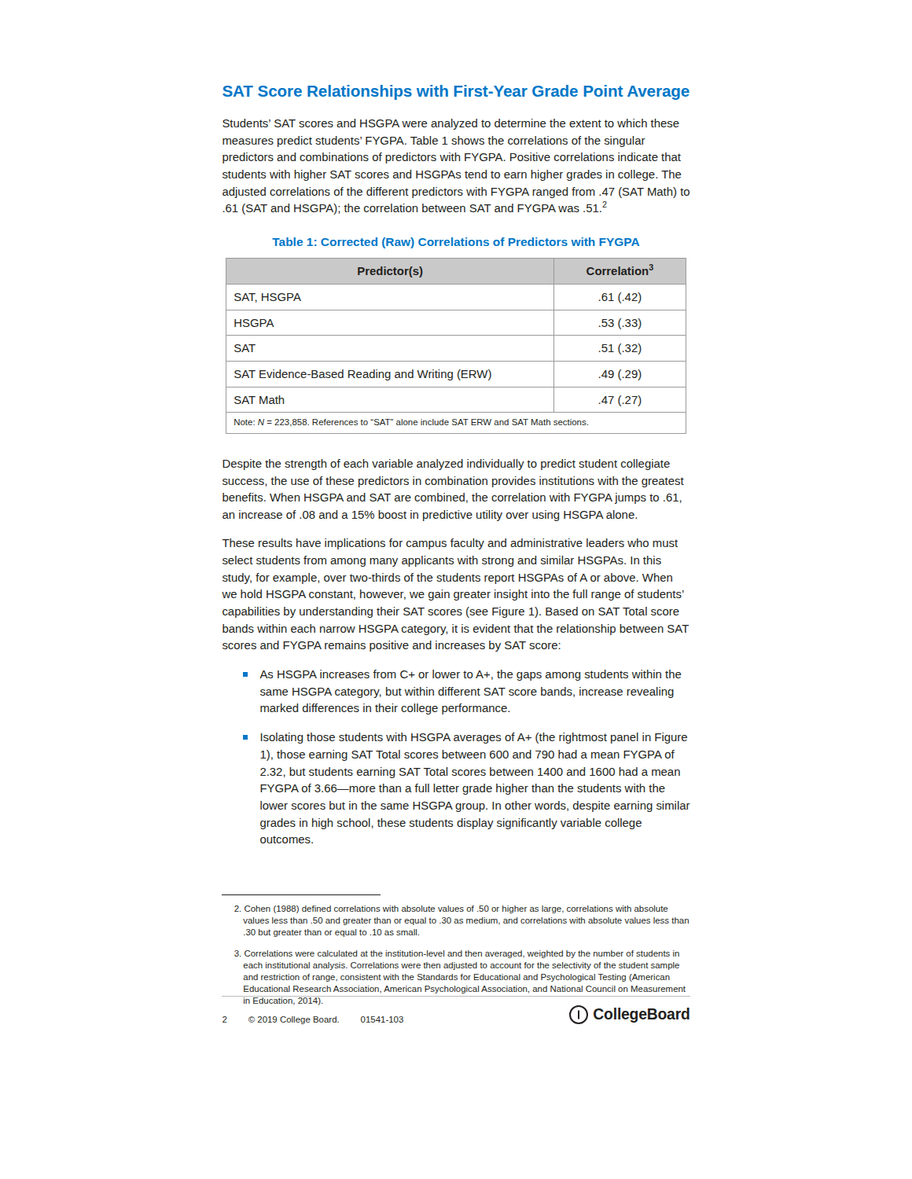SAT Score Relationships with First-Year Grade Point Average
Students’ SAT scores and HSGPA were analyzed to determine the extent to which these measures predict students’ FYGPA. Table 1 shows the correlations of the singular predictors and combinations of predictors with FYGPA. Positive correlations indicate that students with higher SAT scores and HSGPAs tend to earn higher grades in college. The adjusted correlations of the different predictors with FYGPA ranged from .47 (SAT Math) to .61 (SAT and HSGPA); the correlation between SAT and FYGPA was .51.2
Table 1: Corrected (Raw) Correlations of Predictors with FYGPA
| Predictor(s) | Correlation 3 |
| --- | --- |
| SAT, HSGPA | .61 (.42) |
| HSGPA | .53 (.33) |
| SAT | .51 (.32) |
| SAT Evidence-Based Reading and Writing (ERW) | .49 (.29) |
| SAT Math | .47 (.27) |
| Note: N = 223,858. References to “SAT” alone include SAT ERW and SAT Math sections. |
Despite the strength of each variable analyzed individually to predict student collegiate success, the use of these predictors in combination provides institutions with the greatest benefits. When HSGPA and SAT are combined, the correlation with FYGPA jumps to .61, an increase of .08 and a 15% boost in predictive utility over using HSGPA alone.
These results have implications for campus faculty and administrative leaders who must select students from among many applicants with strong and similar HSGPAs. In this study, for example, over two-thirds of the students report HSGPAs of A or above. When we hold HSGPA constant, however, we gain greater insight into the full range of students’ capabilities by understanding their SAT scores (see Figure 1). Based on SAT Total score bands within each narrow HSGPA category, it is evident that the relationship between SAT scores and FYGPA remains positive and increases by SAT score:
As HSGPA increases from C+ or lower to A+, the gaps among students within the same HSGPA category, but within different SAT score bands, increase revealing marked differences in their college performance.
Isolating those students with HSGPA averages of A+ (the rightmost panel in Figure 1), those earning SAT Total scores between 600 and 790 had a mean FYGPA of 2.32, but students earning SAT Total scores between 1400 and 1600 had a mean FYGPA of 3.66—more than a full letter grade higher than the students with the lower scores but in the same HSGPA group. In other words, despite earning similar grades in high school, these students display significantly variable college outcomes.
2. Cohen (1988) defined correlations with absolute values of .50 or higher as large, correlations with absolute values less than .50 and greater than or equal to .30 as medium, and correlations with absolute values less than .30 but greater than or equal to .10 as small.
3. Correlations were calculated at the institution-level and then averaged, weighted by the number of students in each institutional analysis. Correlations were then adjusted to account for the selectivity of the student sample and restriction of range, consistent with the Standards for Educational and Psychological Testing (American Educational Research Association, American Psychological Association, and National Council on Measurement in Education, 2014).
2© 2019 College Board. 01541-103
CollegeBoard